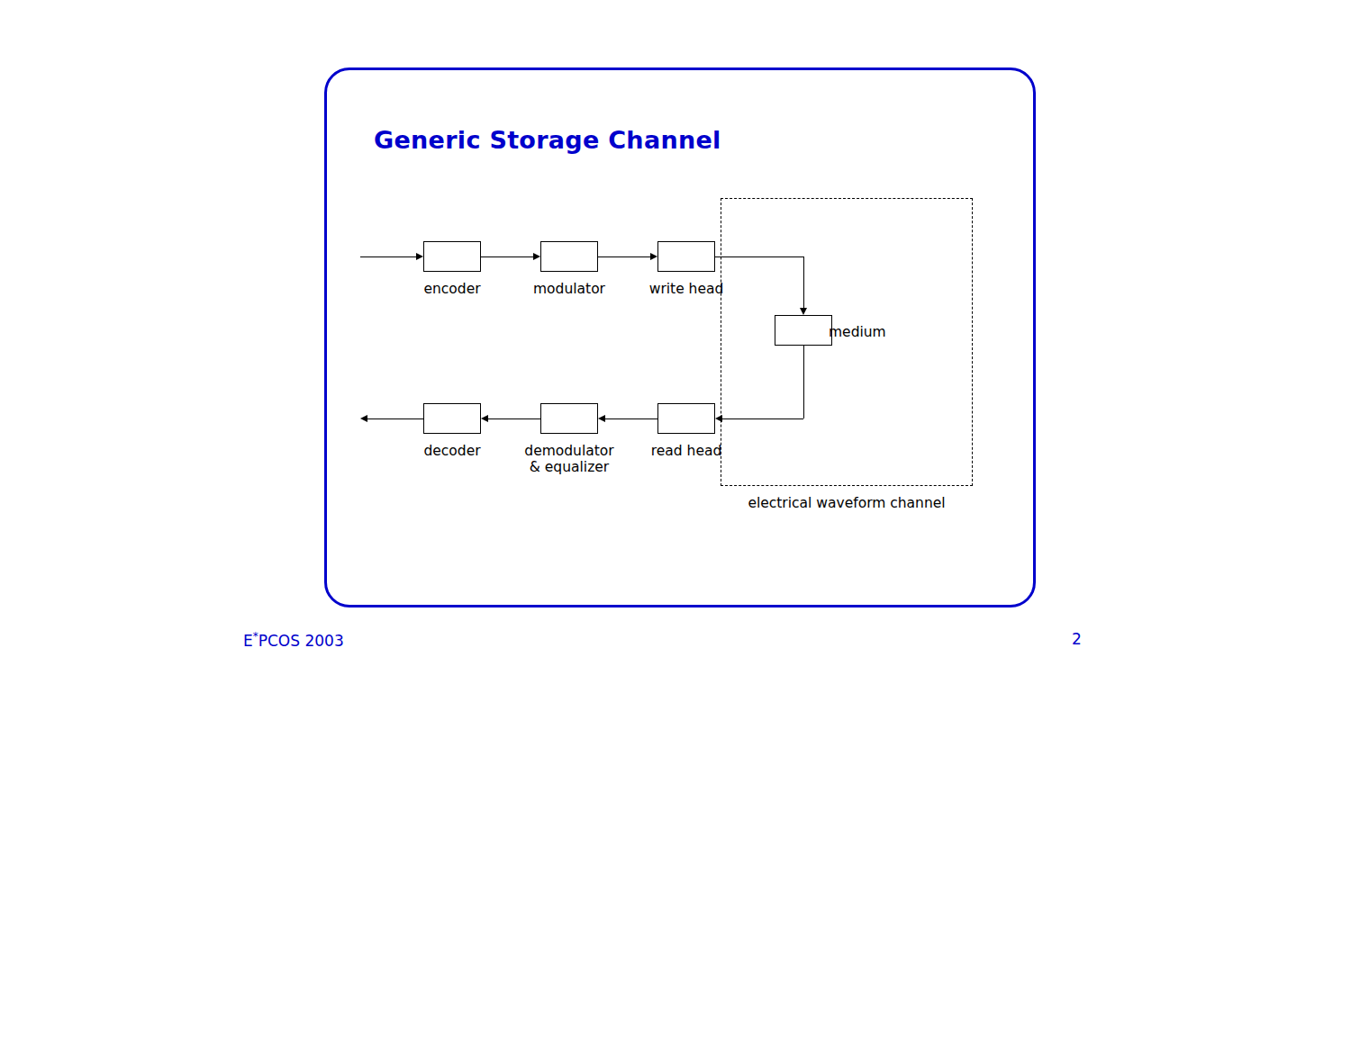Generic Storage Channel
encoder
modulator
write head
medium
decoder
demodulator
& equalizer
read head
electrical waveform channel
E*PCOS 2003
2